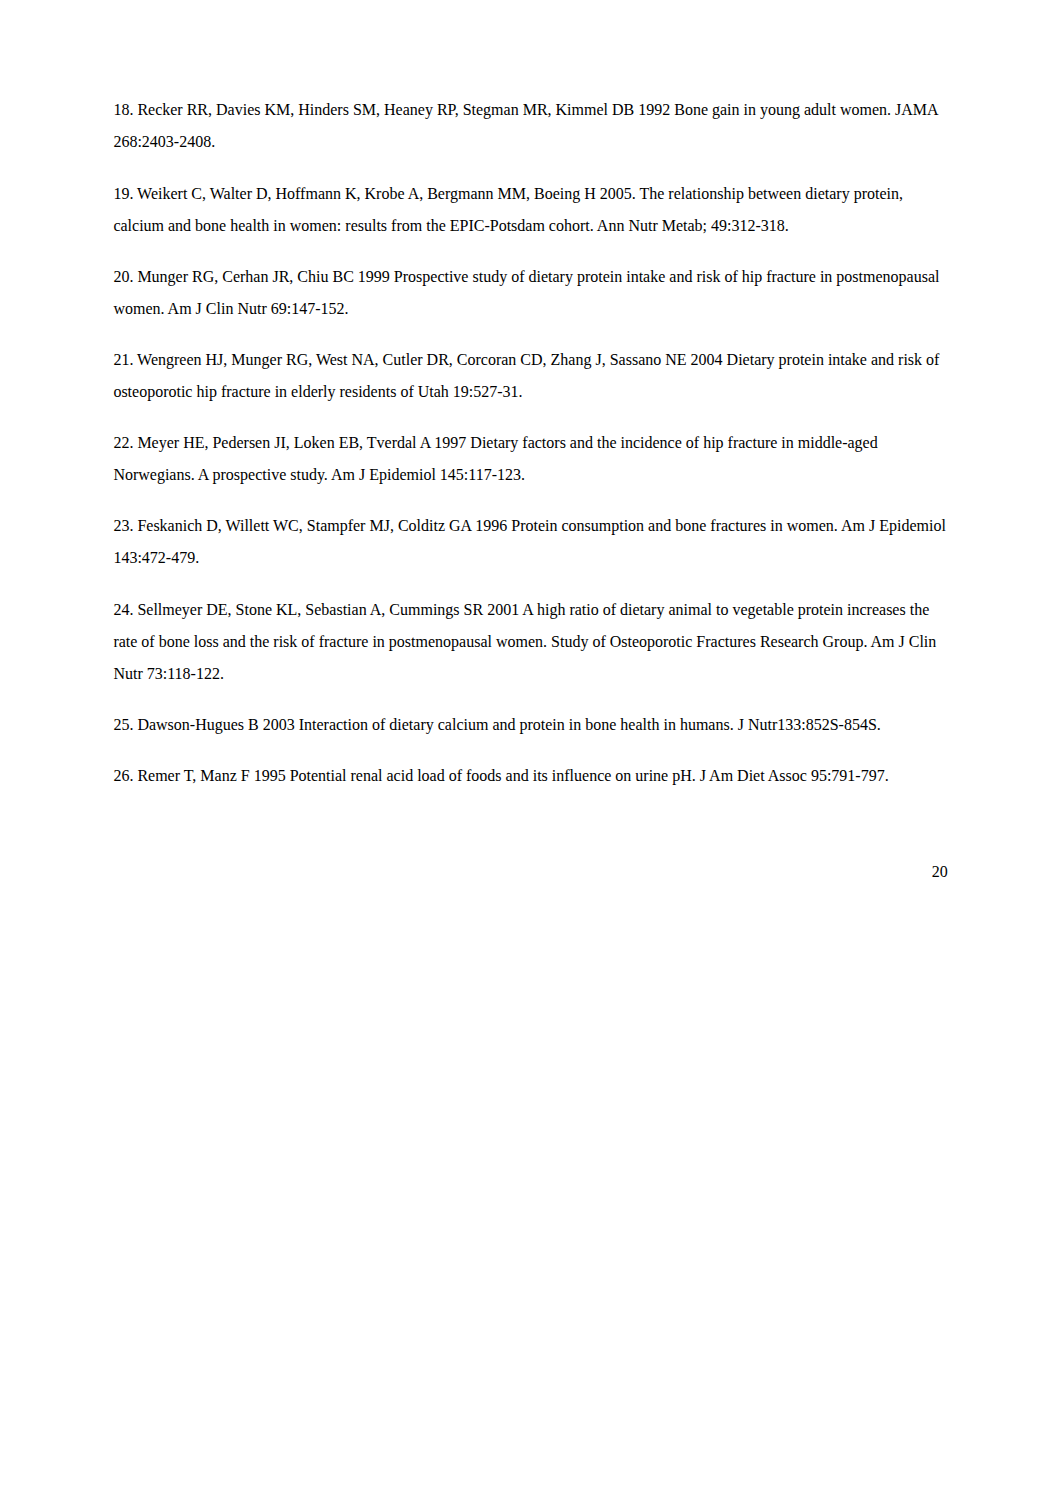18. Recker RR, Davies KM, Hinders SM, Heaney RP, Stegman MR, Kimmel DB 1992 Bone gain in young adult women. JAMA 268:2403-2408.
19. Weikert C, Walter D, Hoffmann K, Krobe A, Bergmann MM, Boeing H 2005. The relationship between dietary protein, calcium and bone health in women: results from the EPIC-Potsdam cohort. Ann Nutr Metab; 49:312-318.
20. Munger RG, Cerhan JR, Chiu BC 1999 Prospective study of dietary protein intake and risk of hip fracture in postmenopausal women. Am J Clin Nutr 69:147-152.
21. Wengreen HJ, Munger RG, West NA, Cutler DR, Corcoran CD, Zhang J, Sassano NE 2004 Dietary protein intake and risk of osteoporotic hip fracture in elderly residents of Utah 19:527-31.
22. Meyer HE, Pedersen JI, Loken EB, Tverdal A 1997 Dietary factors and the incidence of hip fracture in middle-aged Norwegians. A prospective study. Am J Epidemiol 145:117-123.
23. Feskanich D, Willett WC, Stampfer MJ, Colditz GA 1996 Protein consumption and bone fractures in women. Am J Epidemiol 143:472-479.
24. Sellmeyer DE, Stone KL, Sebastian A, Cummings SR 2001 A high ratio of dietary animal to vegetable protein increases the rate of bone loss and the risk of fracture in postmenopausal women. Study of Osteoporotic Fractures Research Group. Am J Clin Nutr 73:118-122.
25. Dawson-Hugues B 2003 Interaction of dietary calcium and protein in bone health in humans. J Nutr133:852S-854S.
26. Remer T, Manz F 1995 Potential renal acid load of foods and its influence on urine pH. J Am Diet Assoc 95:791-797.
20